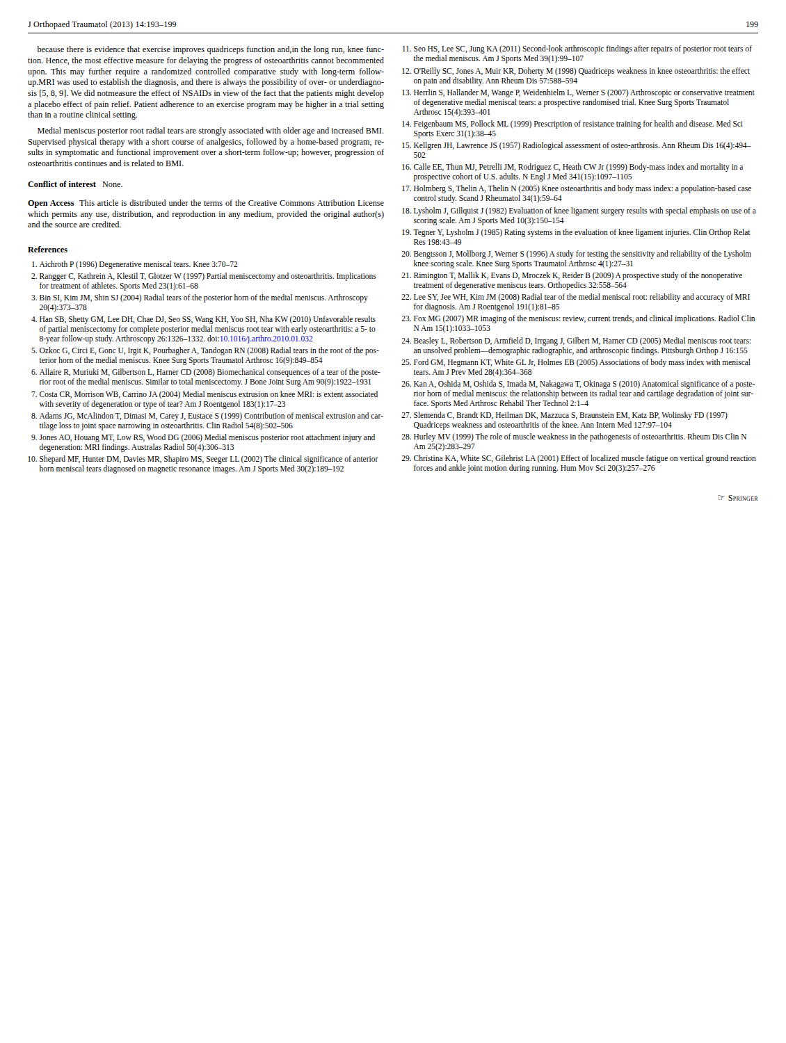J Orthopaed Traumatol (2013) 14:193–199 199
because there is evidence that exercise improves quadriceps function and,in the long run, knee function. Hence, the most effective measure for delaying the progress of osteoarthritis cannot becommented upon. This may further require a randomized controlled comparative study with long-term follow-up.MRI was used to establish the diagnosis, and there is always the possibility of over- or underdiagnosis [5, 8, 9]. We did notmeasure the effect of NSAIDs in view of the fact that the patients might develop a placebo effect of pain relief. Patient adherence to an exercise program may be higher in a trial setting than in a routine clinical setting.
Medial meniscus posterior root radial tears are strongly associated with older age and increased BMI. Supervised physical therapy with a short course of analgesics, followed by a home-based program, results in symptomatic and functional improvement over a short-term follow-up; however, progression of osteoarthritis continues and is related to BMI.
Conflict of interest None.
Open Access This article is distributed under the terms of the Creative Commons Attribution License which permits any use, distribution, and reproduction in any medium, provided the original author(s) and the source are credited.
References
Aichroth P (1996) Degenerative meniscal tears. Knee 3:70–72
Rangger C, Kathrein A, Klestil T, Glotzer W (1997) Partial meniscectomy and osteoarthritis. Implications for treatment of athletes. Sports Med 23(1):61–68
Bin SI, Kim JM, Shin SJ (2004) Radial tears of the posterior horn of the medial meniscus. Arthroscopy 20(4):373–378
Han SB, Shetty GM, Lee DH, Chae DJ, Seo SS, Wang KH, Yoo SH, Nha KW (2010) Unfavorable results of partial meniscectomy for complete posterior medial meniscus root tear with early osteoarthritis: a 5- to 8-year follow-up study. Arthroscopy 26:1326–1332. doi:10.1016/j.arthro.2010.01.032
Ozkoc G, Circi E, Gonc U, Irgit K, Pourbagher A, Tandogan RN (2008) Radial tears in the root of the posterior horn of the medial meniscus. Knee Surg Sports Traumatol Arthrosc 16(9):849–854
Allaire R, Muriuki M, Gilbertson L, Harner CD (2008) Biomechanical consequences of a tear of the posterior root of the medial meniscus. Similar to total meniscectomy. J Bone Joint Surg Am 90(9):1922–1931
Costa CR, Morrison WB, Carrino JA (2004) Medial meniscus extrusion on knee MRI: is extent associated with severity of degeneration or type of tear? Am J Roentgenol 183(1):17–23
Adams JG, McAlindon T, Dimasi M, Carey J, Eustace S (1999) Contribution of meniscal extrusion and cartilage loss to joint space narrowing in osteoarthritis. Clin Radiol 54(8):502–506
Jones AO, Houang MT, Low RS, Wood DG (2006) Medial meniscus posterior root attachment injury and degeneration: MRI findings. Australas Radiol 50(4):306–313
Shepard MF, Hunter DM, Davies MR, Shapiro MS, Seeger LL (2002) The clinical significance of anterior horn meniscal tears diagnosed on magnetic resonance images. Am J Sports Med 30(2):189–192
Seo HS, Lee SC, Jung KA (2011) Second-look arthroscopic findings after repairs of posterior root tears of the medial meniscus. Am J Sports Med 39(1):99–107
O'Reilly SC, Jones A, Muir KR, Doherty M (1998) Quadriceps weakness in knee osteoarthritis: the effect on pain and disability. Ann Rheum Dis 57:588–594
Herrlin S, Hallander M, Wange P, Weidenhielm L, Werner S (2007) Arthroscopic or conservative treatment of degenerative medial meniscal tears: a prospective randomised trial. Knee Surg Sports Traumatol Arthrosc 15(4):393–401
Feigenbaum MS, Pollock ML (1999) Prescription of resistance training for health and disease. Med Sci Sports Exerc 31(1):38–45
Kellgren JH, Lawrence JS (1957) Radiological assessment of osteo-arthrosis. Ann Rheum Dis 16(4):494–502
Calle EE, Thun MJ, Petrelli JM, Rodriguez C, Heath CW Jr (1999) Body-mass index and mortality in a prospective cohort of U.S. adults. N Engl J Med 341(15):1097–1105
Holmberg S, Thelin A, Thelin N (2005) Knee osteoarthritis and body mass index: a population-based case control study. Scand J Rheumatol 34(1):59–64
Lysholm J, Gillquist J (1982) Evaluation of knee ligament surgery results with special emphasis on use of a scoring scale. Am J Sports Med 10(3):150–154
Tegner Y, Lysholm J (1985) Rating systems in the evaluation of knee ligament injuries. Clin Orthop Relat Res 198:43–49
Bengtsson J, Mollborg J, Werner S (1996) A study for testing the sensitivity and reliability of the Lysholm knee scoring scale. Knee Surg Sports Traumatol Arthrosc 4(1):27–31
Rimington T, Mallik K, Evans D, Mroczek K, Reider B (2009) A prospective study of the nonoperative treatment of degenerative meniscus tears. Orthopedics 32:558–564
Lee SY, Jee WH, Kim JM (2008) Radial tear of the medial meniscal root: reliability and accuracy of MRI for diagnosis. Am J Roentgenol 191(1):81–85
Fox MG (2007) MR imaging of the meniscus: review, current trends, and clinical implications. Radiol Clin N Am 15(1):1033–1053
Beasley L, Robertson D, Armfield D, Irrgang J, Gilbert M, Harner CD (2005) Medial meniscus root tears: an unsolved problem—demographic radiographic, and arthroscopic findings. Pittsburgh Orthop J 16:155
Ford GM, Hegmann KT, White GL Jr, Holmes EB (2005) Associations of body mass index with meniscal tears. Am J Prev Med 28(4):364–368
Kan A, Oshida M, Oshida S, Imada M, Nakagawa T, Okinaga S (2010) Anatomical significance of a posterior horn of medial meniscus: the relationship between its radial tear and cartilage degradation of joint surface. Sports Med Arthrosc Rehabil Ther Technol 2:1–4
Slemenda C, Brandt KD, Heilman DK, Mazzuca S, Braunstein EM, Katz BP, Wolinsky FD (1997) Quadriceps weakness and osteoarthritis of the knee. Ann Intern Med 127:97–104
Hurley MV (1999) The role of muscle weakness in the pathogenesis of osteoarthritis. Rheum Dis Clin N Am 25(2):283–297
Christina KA, White SC, Gilehrist LA (2001) Effect of localized muscle fatigue on vertical ground reaction forces and ankle joint motion during running. Hum Mov Sci 20(3):257–276
☞Springer